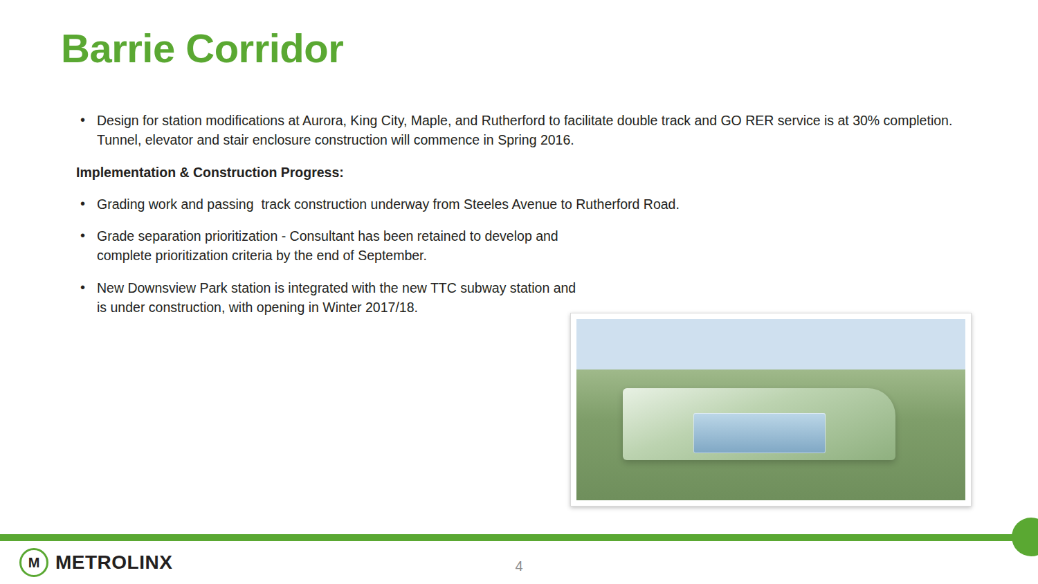Barrie Corridor
Design for station modifications at Aurora, King City, Maple, and Rutherford to facilitate double track and GO RER service is at 30% completion. Tunnel, elevator and stair enclosure construction will commence in Spring 2016.
Implementation & Construction Progress:
Grading work and passing track construction underway from Steeles Avenue to Rutherford Road.
Grade separation prioritization - Consultant has been retained to develop and complete prioritization criteria by the end of September.
New Downsview Park station is integrated with the new TTC subway station and is under construction, with opening in Winter 2017/18.
4
M
METROLINX